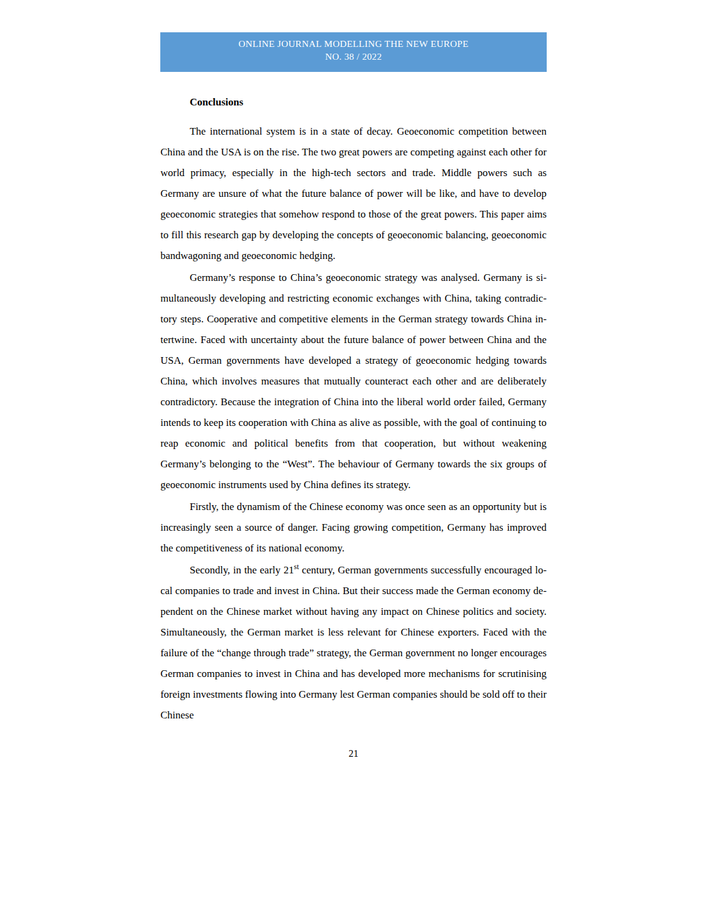Online Journal Modelling the New Europe
No. 38 / 2022
Conclusions
The international system is in a state of decay. Geoeconomic competition between China and the USA is on the rise. The two great powers are competing against each other for world primacy, especially in the high-tech sectors and trade. Middle powers such as Germany are unsure of what the future balance of power will be like, and have to develop geoeconomic strategies that somehow respond to those of the great powers. This paper aims to fill this research gap by developing the concepts of geoeconomic balancing, geoeconomic bandwagoning and geoeconomic hedging.
Germany’s response to China’s geoeconomic strategy was analysed. Germany is simultaneously developing and restricting economic exchanges with China, taking contradictory steps. Cooperative and competitive elements in the German strategy towards China intertwine. Faced with uncertainty about the future balance of power between China and the USA, German governments have developed a strategy of geoeconomic hedging towards China, which involves measures that mutually counteract each other and are deliberately contradictory. Because the integration of China into the liberal world order failed, Germany intends to keep its cooperation with China as alive as possible, with the goal of continuing to reap economic and political benefits from that cooperation, but without weakening Germany’s belonging to the “West”. The behaviour of Germany towards the six groups of geoeconomic instruments used by China defines its strategy.
Firstly, the dynamism of the Chinese economy was once seen as an opportunity but is increasingly seen a source of danger. Facing growing competition, Germany has improved the competitiveness of its national economy.
Secondly, in the early 21st century, German governments successfully encouraged local companies to trade and invest in China. But their success made the German economy dependent on the Chinese market without having any impact on Chinese politics and society. Simultaneously, the German market is less relevant for Chinese exporters. Faced with the failure of the “change through trade” strategy, the German government no longer encourages German companies to invest in China and has developed more mechanisms for scrutinising foreign investments flowing into Germany lest German companies should be sold off to their Chinese
21